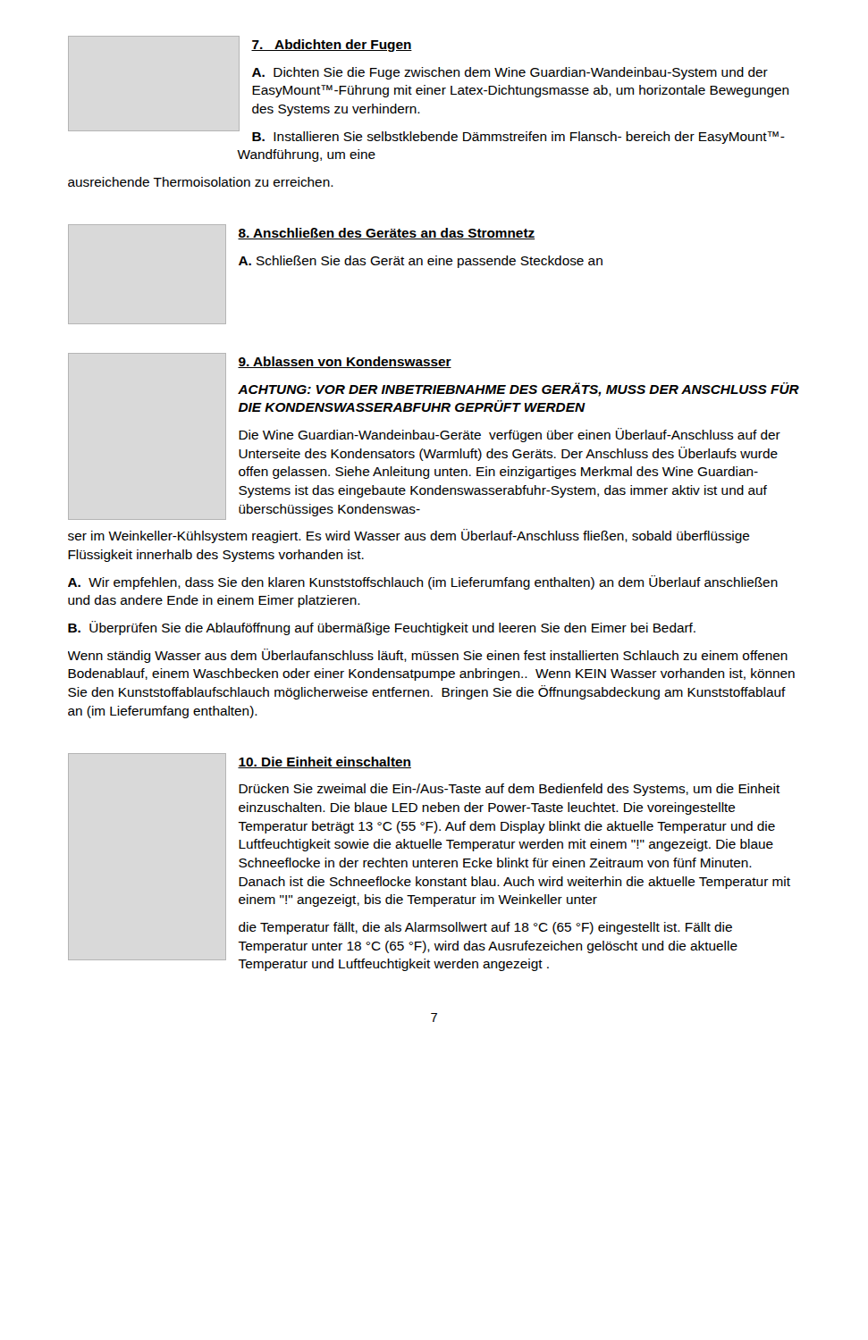7. Abdichten der Fugen
A. Dichten Sie die Fuge zwischen dem Wine Guardian-Wandeinbau-System und der EasyMount™-Führung mit einer Latex-Dichtungsmasse ab, um horizontale Bewegungen des Systems zu verhindern.
B. Installieren Sie selbstklebende Dämmstreifen im Flansch- bereich der EasyMount™-Wandführung, um eine
ausreichende Thermoisolation zu erreichen.
8. Anschließen des Gerätes an das Stromnetz
A. Schließen Sie das Gerät an eine passende Steckdose an
9. Ablassen von Kondenswasser
Achtung: Vor der Inbetriebnahme des Geräts, muss der Anschluss für die Kondenswasserabfuhr geprüft werden
Die Wine Guardian-Wandeinbau-Geräte verfügen über einen Überlauf-Anschluss auf der Unterseite des Kondensators (Warmluft) des Geräts. Der Anschluss des Überlaufs wurde offen gelassen. Siehe Anleitung unten. Ein einzigartiges Merkmal des Wine Guardian-Systems ist das eingebaute Kondenswasserabfuhr-System, das immer aktiv ist und auf überschüssiges Kondenswas-
ser im Weinkeller-Kühlsystem reagiert. Es wird Wasser aus dem Überlauf-Anschluss fließen, sobald überflüssige Flüssigkeit innerhalb des Systems vorhanden ist.
A. Wir empfehlen, dass Sie den klaren Kunststoffschlauch (im Lieferumfang enthalten) an dem Überlauf anschließen und das andere Ende in einem Eimer platzieren.
B. Überprüfen Sie die Ablauföffnung auf übermäßige Feuchtigkeit und leeren Sie den Eimer bei Bedarf.
Wenn ständig Wasser aus dem Überlaufanschluss läuft, müssen Sie einen fest installierten Schlauch zu einem offenen Bodenablauf, einem Waschbecken oder einer Kondensatpumpe anbringen.. Wenn KEIN Wasser vorhanden ist, können Sie den Kunststoffablaufschlauch möglicherweise entfernen. Bringen Sie die Öffnungsabdeckung am Kunststoffablauf an (im Lieferumfang enthalten).
10. Die Einheit einschalten
Drücken Sie zweimal die Ein-/Aus-Taste auf dem Bedienfeld des Systems, um die Einheit einzuschalten. Die blaue LED neben der Power-Taste leuchtet. Die voreingestellte Temperatur beträgt 13 °C (55 °F). Auf dem Display blinkt die aktuelle Temperatur und die Luftfeuchtigkeit sowie die aktuelle Temperatur werden mit einem "!" angezeigt. Die blaue Schneeflocke in der rechten unteren Ecke blinkt für einen Zeitraum von fünf Minuten. Danach ist die Schneeflocke konstant blau. Auch wird weiterhin die aktuelle Temperatur mit einem "!" angezeigt, bis die Temperatur im Weinkeller unter
die Temperatur fällt, die als Alarmsollwert auf 18 °C (65 °F) eingestellt ist. Fällt die Temperatur unter 18 °C (65 °F), wird das Ausrufezeichen gelöscht und die aktuelle Temperatur und Luftfeuchtigkeit werden angezeigt .
7